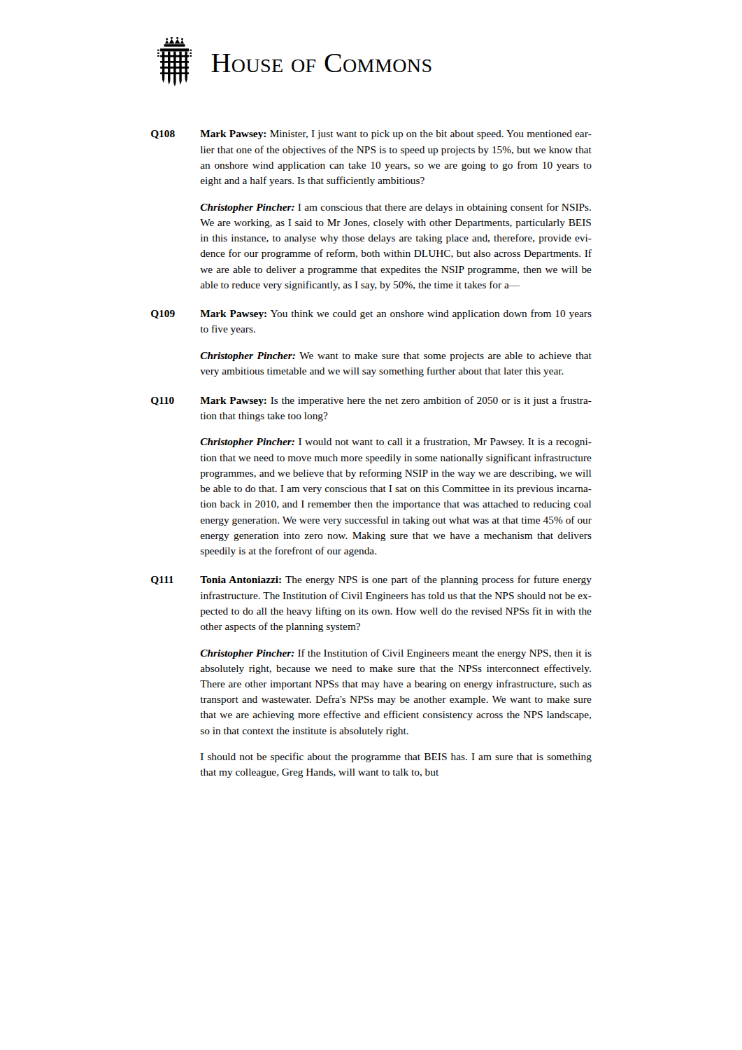House of Commons
Q108
Mark Pawsey: Minister, I just want to pick up on the bit about speed. You mentioned earlier that one of the objectives of the NPS is to speed up projects by 15%, but we know that an onshore wind application can take 10 years, so we are going to go from 10 years to eight and a half years. Is that sufficiently ambitious?
Christopher Pincher: I am conscious that there are delays in obtaining consent for NSIPs. We are working, as I said to Mr Jones, closely with other Departments, particularly BEIS in this instance, to analyse why those delays are taking place and, therefore, provide evidence for our programme of reform, both within DLUHC, but also across Departments. If we are able to deliver a programme that expedites the NSIP programme, then we will be able to reduce very significantly, as I say, by 50%, the time it takes for a—
Q109
Mark Pawsey: You think we could get an onshore wind application down from 10 years to five years.
Christopher Pincher: We want to make sure that some projects are able to achieve that very ambitious timetable and we will say something further about that later this year.
Q110
Mark Pawsey: Is the imperative here the net zero ambition of 2050 or is it just a frustration that things take too long?
Christopher Pincher: I would not want to call it a frustration, Mr Pawsey. It is a recognition that we need to move much more speedily in some nationally significant infrastructure programmes, and we believe that by reforming NSIP in the way we are describing, we will be able to do that. I am very conscious that I sat on this Committee in its previous incarnation back in 2010, and I remember then the importance that was attached to reducing coal energy generation. We were very successful in taking out what was at that time 45% of our energy generation into zero now. Making sure that we have a mechanism that delivers speedily is at the forefront of our agenda.
Q111
Tonia Antoniazzi: The energy NPS is one part of the planning process for future energy infrastructure. The Institution of Civil Engineers has told us that the NPS should not be expected to do all the heavy lifting on its own. How well do the revised NPSs fit in with the other aspects of the planning system?
Christopher Pincher: If the Institution of Civil Engineers meant the energy NPS, then it is absolutely right, because we need to make sure that the NPSs interconnect effectively. There are other important NPSs that may have a bearing on energy infrastructure, such as transport and wastewater. Defra's NPSs may be another example. We want to make sure that we are achieving more effective and efficient consistency across the NPS landscape, so in that context the institute is absolutely right.
I should not be specific about the programme that BEIS has. I am sure that is something that my colleague, Greg Hands, will want to talk to, but